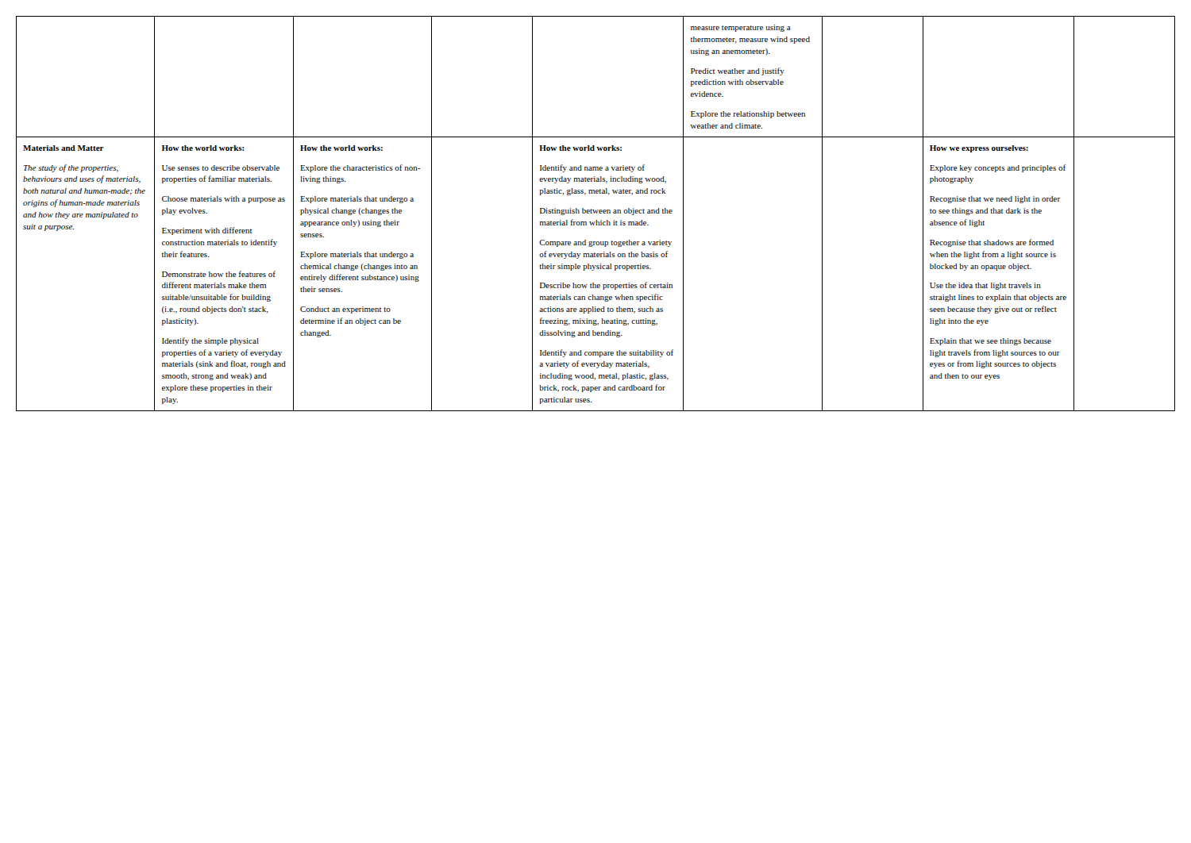| | | | | | measure temperature using a thermometer, measure wind speed using an anemometer). Predict weather and justify prediction with observable evidence. Explore the relationship between weather and climate. | | | |
| Materials and Matter The study of the properties, behaviours and uses of materials, both natural and human-made; the origins of human-made materials and how they are manipulated to suit a purpose. | How the world works: Use senses to describe observable properties of familiar materials. Choose materials with a purpose as play evolves. Experiment with different construction materials to identify their features. Demonstrate how the features of different materials make them suitable/unsuitable for building (i.e., round objects don't stack, plasticity). Identify the simple physical properties of a variety of everyday materials (sink and float, rough and smooth, strong and weak) and explore these properties in their play. | How the world works: Explore the characteristics of non-living things. Explore materials that undergo a physical change (changes the appearance only) using their senses. Explore materials that undergo a chemical change (changes into an entirely different substance) using their senses. Conduct an experiment to determine if an object can be changed. | | How the world works: Identify and name a variety of everyday materials, including wood, plastic, glass, metal, water, and rock Distinguish between an object and the material from which it is made. Compare and group together a variety of everyday materials on the basis of their simple physical properties. Describe how the properties of certain materials can change when specific actions are applied to them, such as freezing, mixing, heating, cutting, dissolving and bending. Identify and compare the suitability of a variety of everyday materials, including wood, metal, plastic, glass, brick, rock, paper and cardboard for particular uses. | | | How we express ourselves: Explore key concepts and principles of photography Recognise that we need light in order to see things and that dark is the absence of light Recognise that shadows are formed when the light from a light source is blocked by an opaque object. Use the idea that light travels in straight lines to explain that objects are seen because they give out or reflect light into the eye Explain that we see things because light travels from light sources to our eyes or from light sources to objects and then to our eyes | |